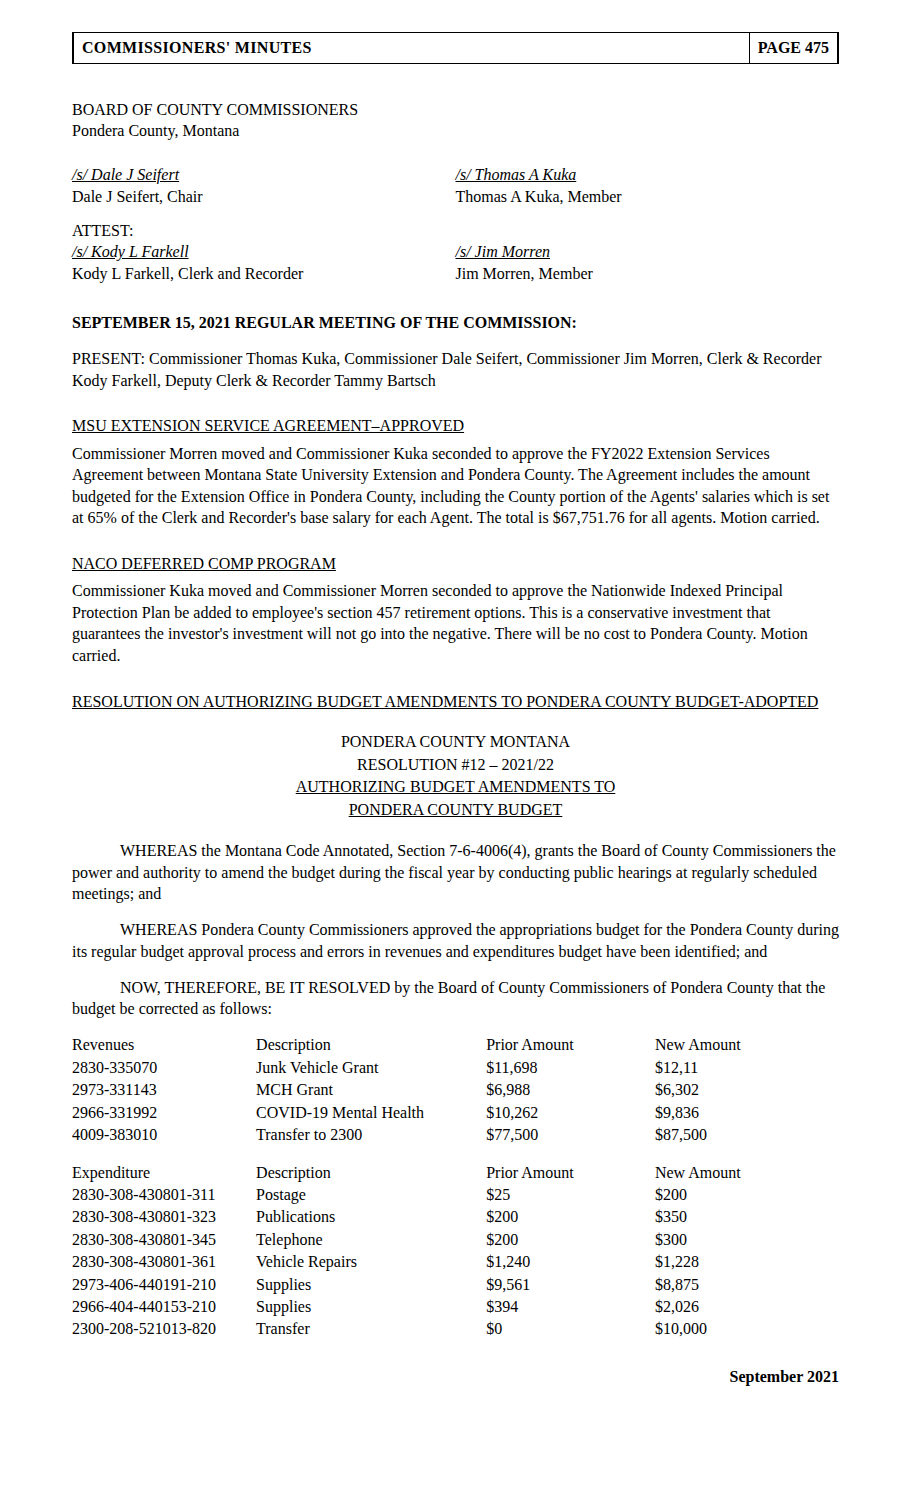COMMISSIONERS' MINUTES
PAGE 475
BOARD OF COUNTY COMMISSIONERS
Pondera County, Montana
| /s/ Dale J Seifert Dale J Seifert, Chair | /s/ Thomas A Kuka Thomas A Kuka, Member |
| ATTEST: /s/ Kody L Farkell Kody L Farkell, Clerk and Recorder | /s/ Jim Morren Jim Morren, Member |
SEPTEMBER 15, 2021 REGULAR MEETING OF THE COMMISSION:
PRESENT: Commissioner Thomas Kuka, Commissioner Dale Seifert, Commissioner Jim Morren, Clerk & Recorder Kody Farkell, Deputy Clerk & Recorder Tammy Bartsch
MSU EXTENSION SERVICE AGREEMENT–APPROVED
Commissioner Morren moved and Commissioner Kuka seconded to approve the FY2022 Extension Services Agreement between Montana State University Extension and Pondera County. The Agreement includes the amount budgeted for the Extension Office in Pondera County, including the County portion of the Agents' salaries which is set at 65% of the Clerk and Recorder's base salary for each Agent. The total is $67,751.76 for all agents. Motion carried.
NACO DEFERRED COMP PROGRAM
Commissioner Kuka moved and Commissioner Morren seconded to approve the Nationwide Indexed Principal Protection Plan be added to employee's section 457 retirement options. This is a conservative investment that guarantees the investor's investment will not go into the negative. There will be no cost to Pondera County. Motion carried.
RESOLUTION ON AUTHORIZING BUDGET AMENDMENTS TO PONDERA COUNTY BUDGET-ADOPTED
PONDERA COUNTY MONTANA
RESOLUTION #12 – 2021/22
AUTHORIZING BUDGET AMENDMENTS TO
PONDERA COUNTY BUDGET
WHEREAS the Montana Code Annotated, Section 7-6-4006(4), grants the Board of County Commissioners the power and authority to amend the budget during the fiscal year by conducting public hearings at regularly scheduled meetings; and
WHEREAS Pondera County Commissioners approved the appropriations budget for the Pondera County during its regular budget approval process and errors in revenues and expenditures budget have been identified; and
NOW, THEREFORE, BE IT RESOLVED by the Board of County Commissioners of Pondera County that the budget be corrected as follows:
| Revenues | Description | Prior Amount | New Amount |
| --- | --- | --- | --- |
| 2830-335070 | Junk Vehicle Grant | $11,698 | $12,11 |
| 2973-331143 | MCH Grant | $6,988 | $6,302 |
| 2966-331992 | COVID-19 Mental Health | $10,262 | $9,836 |
| 4009-383010 | Transfer to 2300 | $77,500 | $87,500 |
| Expenditure | Description | Prior Amount | New Amount |
| 2830-308-430801-311 | Postage | $25 | $200 |
| 2830-308-430801-323 | Publications | $200 | $350 |
| 2830-308-430801-345 | Telephone | $200 | $300 |
| 2830-308-430801-361 | Vehicle Repairs | $1,240 | $1,228 |
| 2973-406-440191-210 | Supplies | $9,561 | $8,875 |
| 2966-404-440153-210 | Supplies | $394 | $2,026 |
| 2300-208-521013-820 | Transfer | $0 | $10,000 |
September 2021